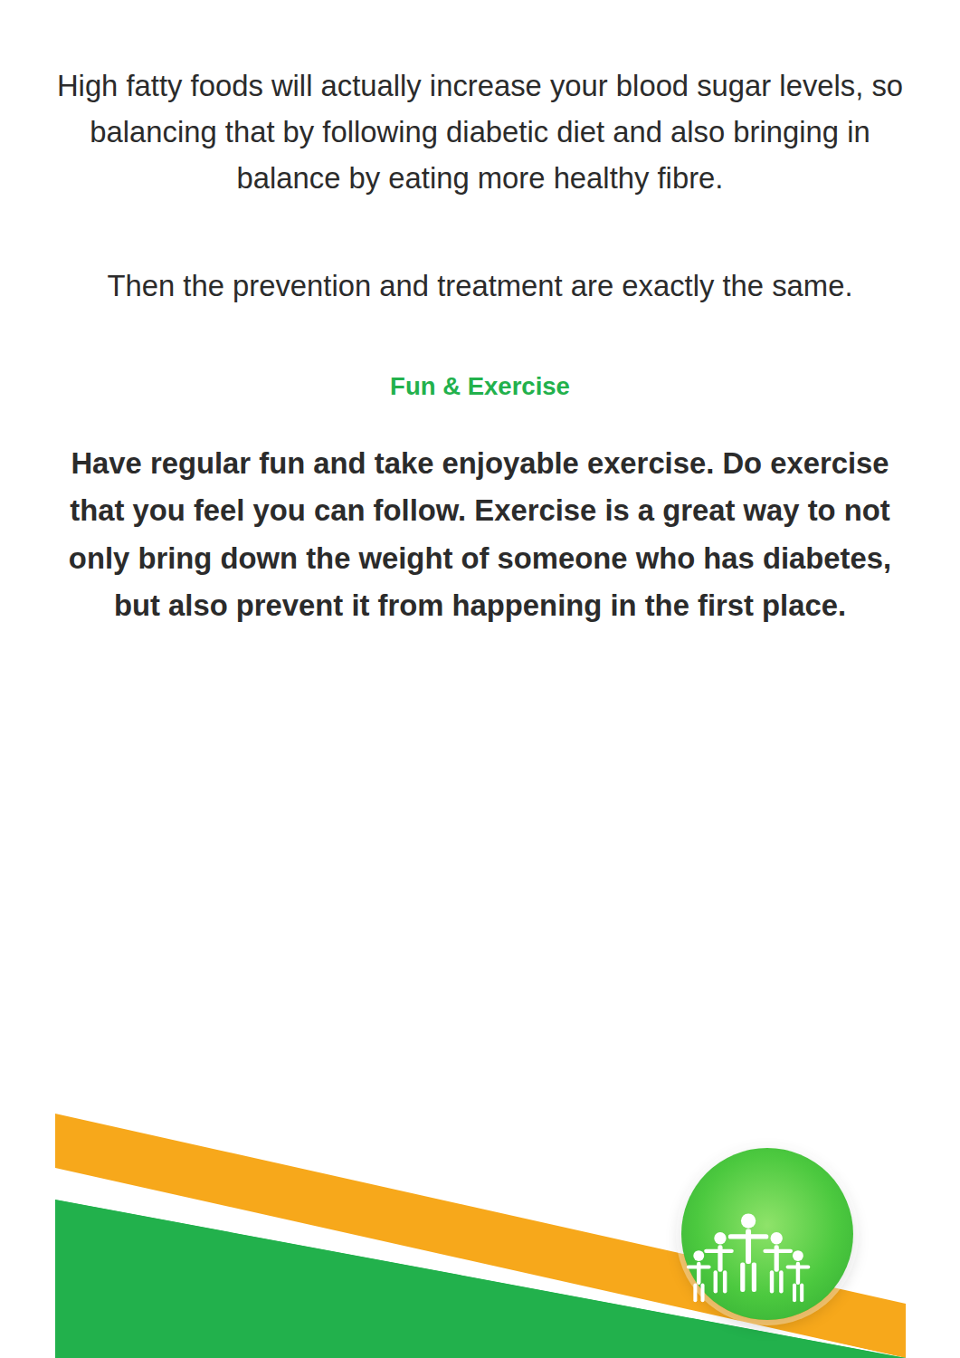High fatty foods will actually increase your blood sugar levels, so balancing that by following diabetic diet and also bringing in balance by eating more healthy fibre.
Then the prevention and treatment are exactly the same.
Fun & Exercise
Have regular fun and take enjoyable exercise. Do exercise that you feel you can follow. Exercise is a great way to not only bring down the weight of someone who has diabetes, but also prevent it from happening in the first place.